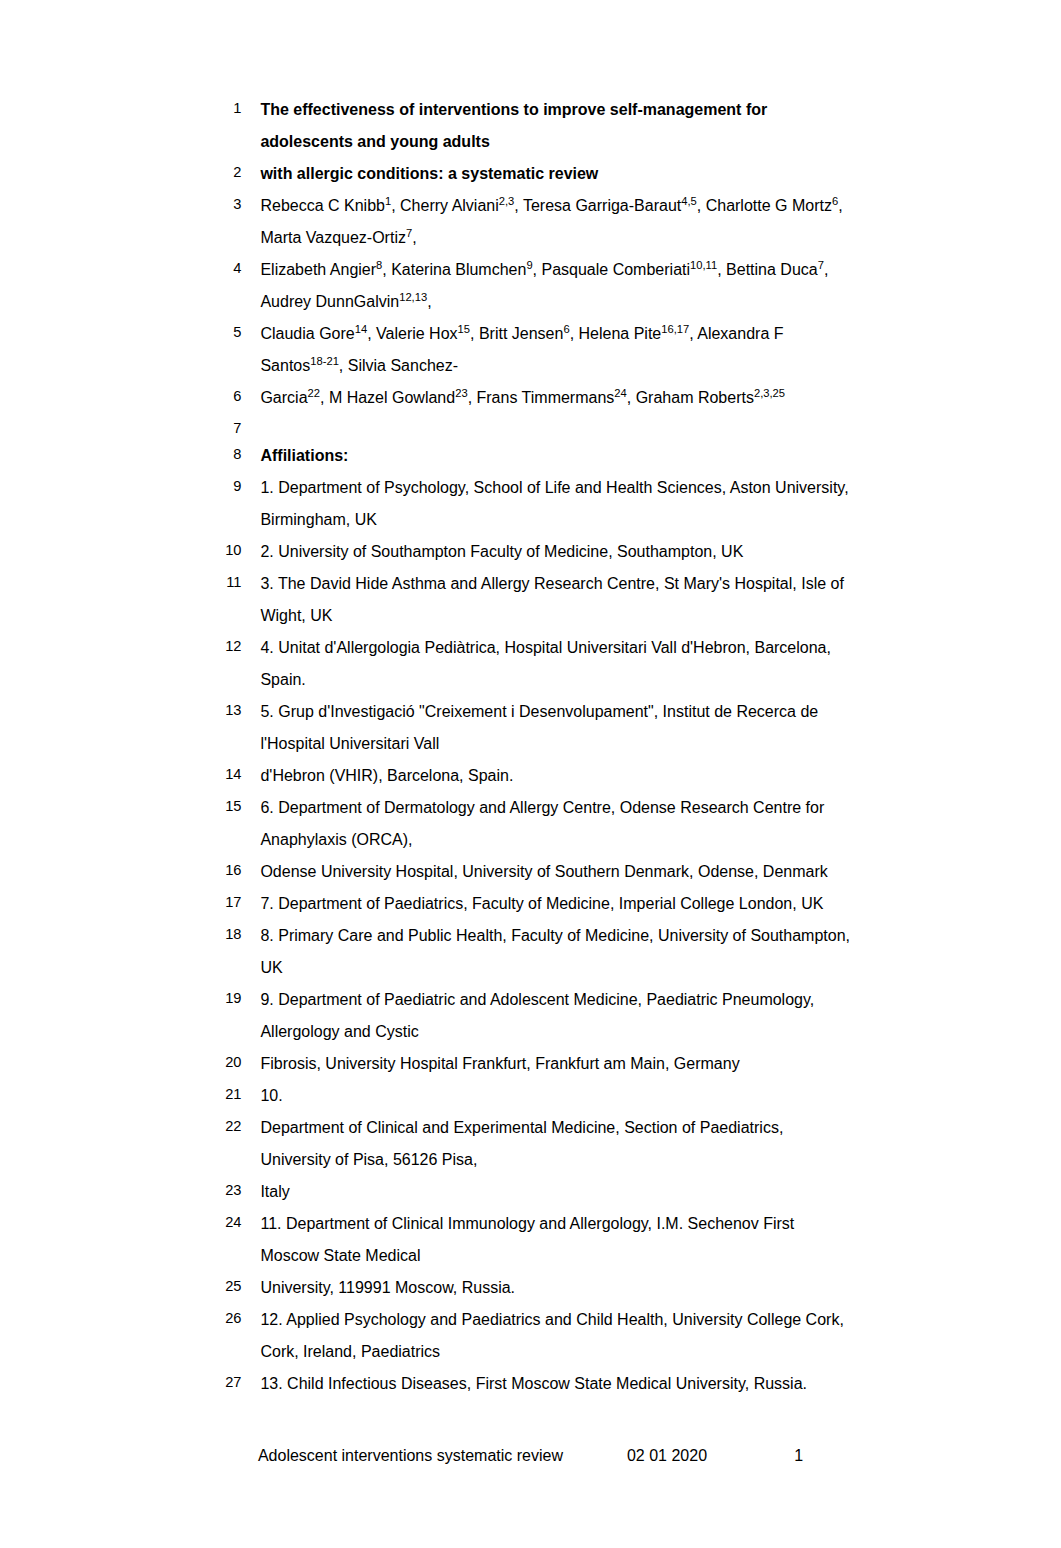The effectiveness of interventions to improve self-management for adolescents and young adults
with allergic conditions: a systematic review
Rebecca C Knibb1, Cherry Alviani2,3, Teresa Garriga-Baraut4,5, Charlotte G Mortz6, Marta Vazquez-Ortiz7,
Elizabeth Angier8, Katerina Blumchen9, Pasquale Comberiati10,11, Bettina Duca7, Audrey DunnGalvin12,13,
Claudia Gore14, Valerie Hox15, Britt Jensen6, Helena Pite16,17, Alexandra F Santos18-21, Silvia Sanchez-
Garcia22, M Hazel Gowland23, Frans Timmermans24, Graham Roberts2,3,25
Affiliations:
1. Department of Psychology, School of Life and Health Sciences, Aston University, Birmingham, UK
2. University of Southampton Faculty of Medicine, Southampton, UK
3. The David Hide Asthma and Allergy Research Centre, St Mary's Hospital, Isle of Wight, UK
4. Unitat d'Allergologia Pediàtrica, Hospital Universitari Vall d'Hebron, Barcelona, Spain.
5. Grup d'Investigació "Creixement i Desenvolupament", Institut de Recerca de l'Hospital Universitari Vall
d'Hebron (VHIR), Barcelona, Spain.
6. Department of Dermatology and Allergy Centre, Odense Research Centre for Anaphylaxis (ORCA),
Odense University Hospital, University of Southern Denmark, Odense, Denmark
7. Department of Paediatrics, Faculty of Medicine, Imperial College London, UK
8. Primary Care and Public Health, Faculty of Medicine, University of Southampton, UK
9. Department of Paediatric and Adolescent Medicine, Paediatric Pneumology, Allergology and Cystic
Fibrosis, University Hospital Frankfurt, Frankfurt am Main, Germany
10.
Department of Clinical and Experimental Medicine, Section of Paediatrics, University of Pisa, 56126 Pisa,
Italy
11. Department of Clinical Immunology and Allergology, I.M. Sechenov First Moscow State Medical
University, 119991 Moscow, Russia.
12. Applied Psychology and Paediatrics and Child Health, University College Cork, Cork, Ireland, Paediatrics
13. Child Infectious Diseases, First Moscow State Medical University, Russia.
Adolescent interventions systematic review 02 01 20201